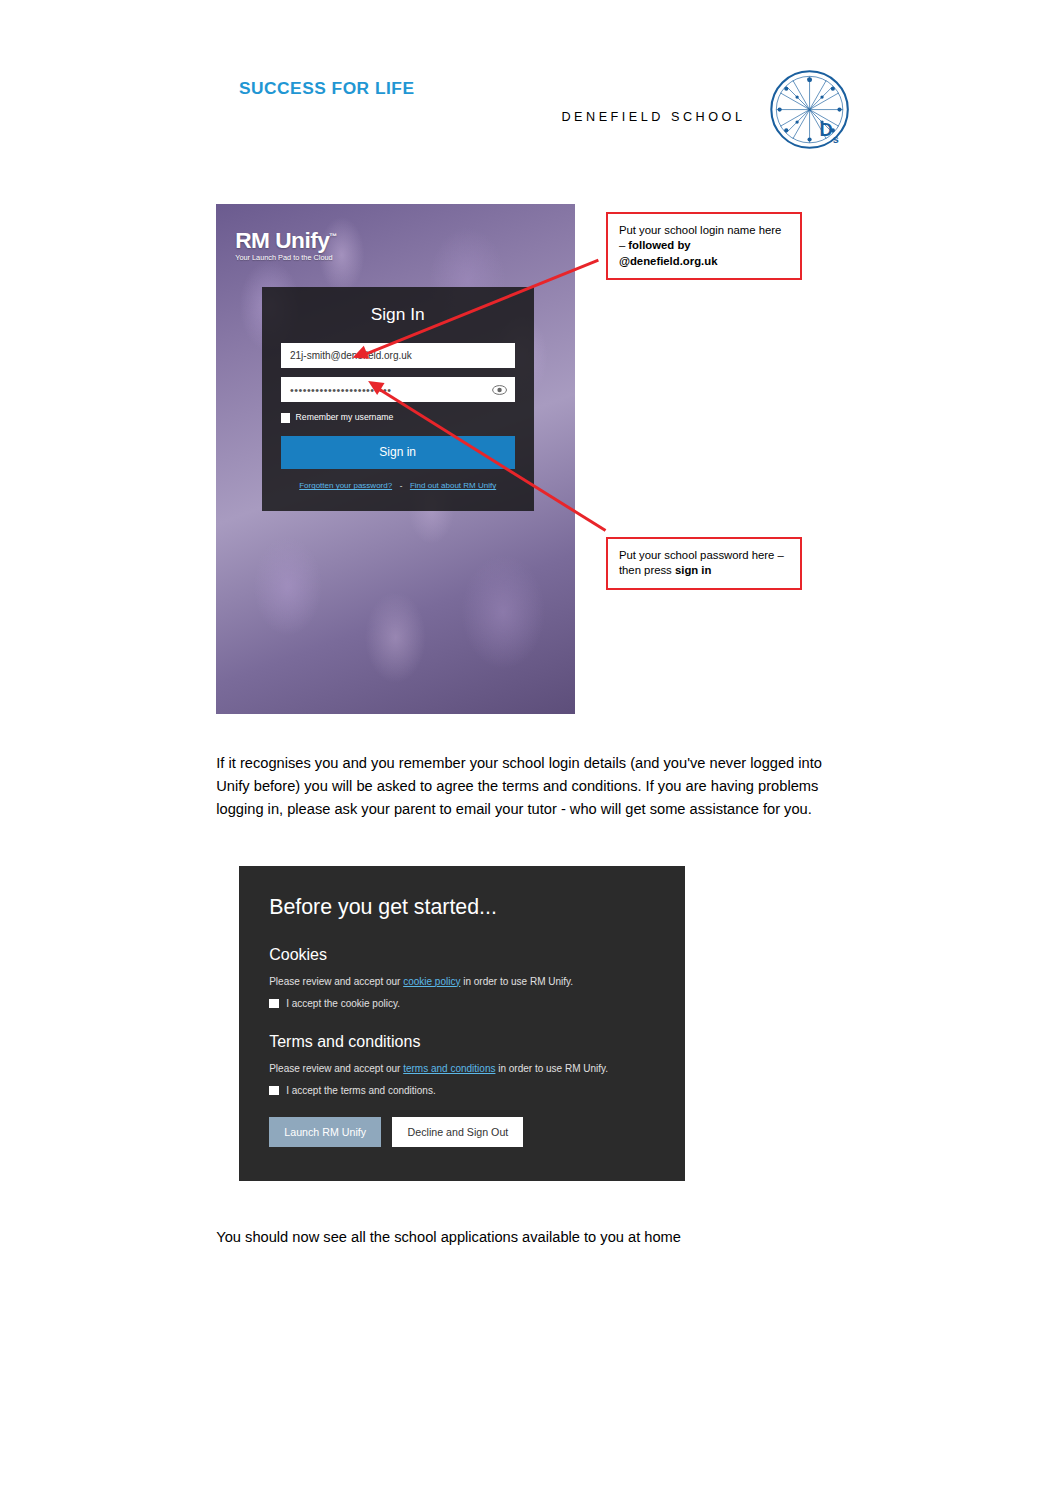SUCCESS FOR LIFE
DENEFIELD SCHOOL
D s
RM Unify™
Your Launch Pad to the Cloud
Sign In
21j-smith@denefield.org.uk
••••••••••••••••••••••••
Remember my username
Sign in
Forgotten your password? - Find out about RM Unify
Put your school login name here – followed by @denefield.org.uk
Put your school password here – then press sign in
If it recognises you and you remember your school login details (and you've never logged into Unify before) you will be asked to agree the terms and conditions. If you are having problems logging in, please ask your parent to email your tutor - who will get some assistance for you.
Before you get started...
Cookies
Please review and accept our cookie policy in order to use RM Unify.
I accept the cookie policy.
Terms and conditions
Please review and accept our terms and conditions in order to use RM Unify.
I accept the terms and conditions.
Launch RM Unify
Decline and Sign Out
You should now see all the school applications available to you at home